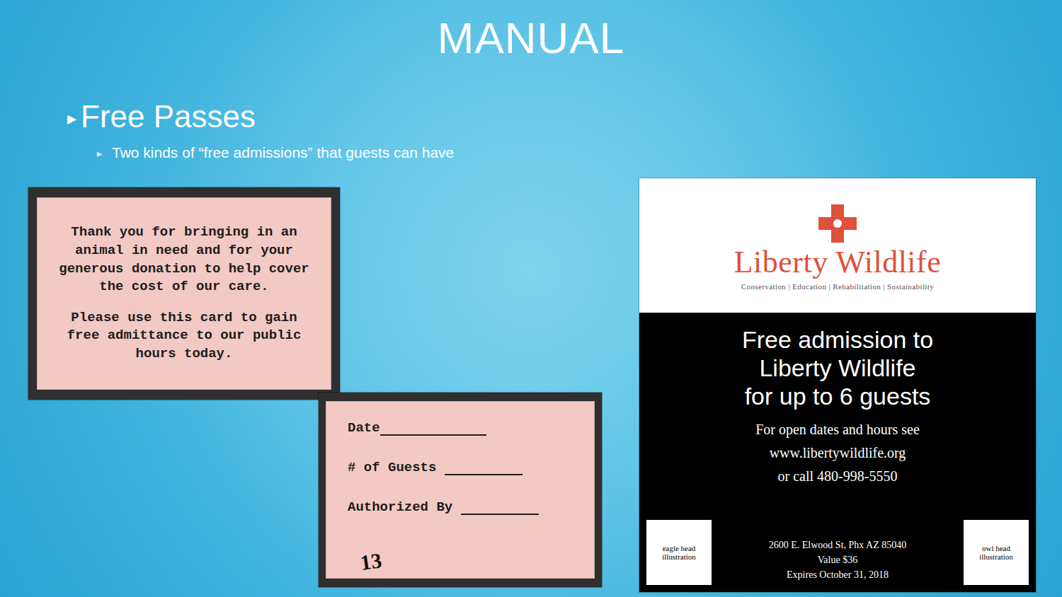Manual
▸Free Passes
▸Two kinds of “free admissions” that guests can have
Thank you for bringing in an animal in need and for your generous donation to help cover the cost of our care.
Please use this card to gain free admittance to our public hours today.
Date
# of Guests
Authorized By
13
Liberty Wildlife
Conservation | Education | Rehabilitation | Sustainability
Free admission to
Liberty Wildlife
for up to 6 guests
For open dates and hours see
www.libertywildlife.org
or call 480-998-5550
eagle head illustration
2600 E. Elwood St, Phx AZ 85040
Value $36
Expires October 31, 2018
owl head illustration